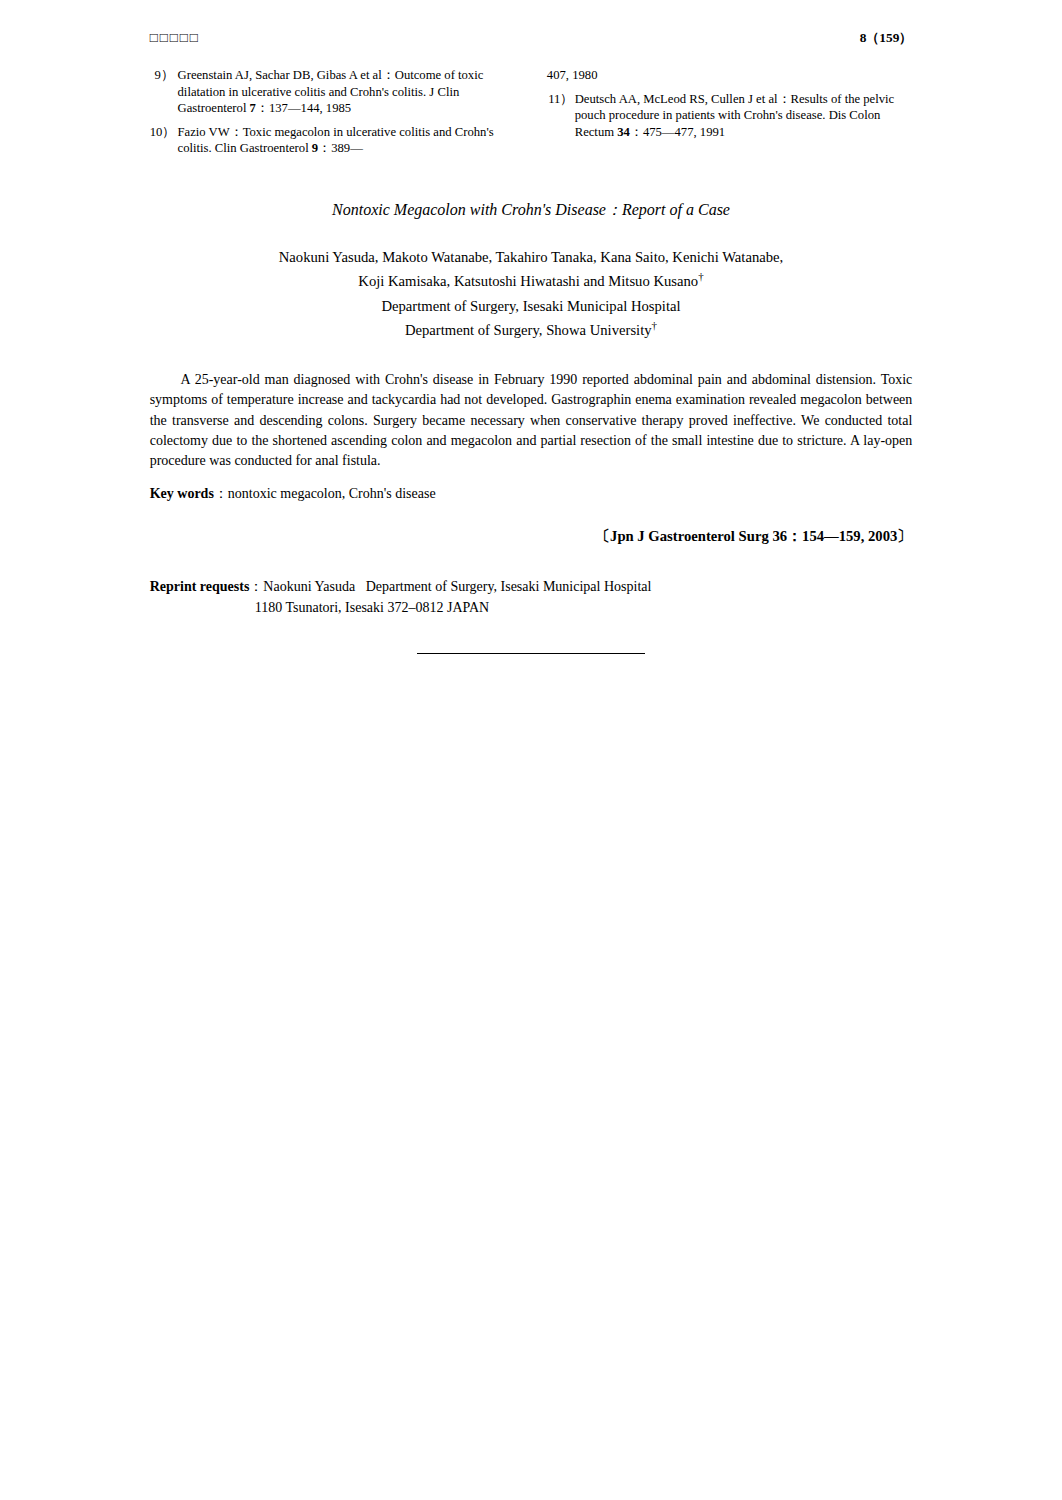□□□□□
8（159）
9）Greenstain AJ, Sachar DB, Gibas A et al：Outcome of toxic dilatation in ulcerative colitis and Crohn's colitis. J Clin Gastroenterol 7：137—144, 1985
10）Fazio VW：Toxic megacolon in ulcerative colitis and Crohn's colitis. Clin Gastroenterol 9：389—
407, 1980
11）Deutsch AA, McLeod RS, Cullen J et al：Results of the pelvic pouch procedure in patients with Crohn's disease. Dis Colon Rectum 34：475—477, 1991
Nontoxic Megacolon with Crohn's Disease：Report of a Case
Naokuni Yasuda, Makoto Watanabe, Takahiro Tanaka, Kana Saito, Kenichi Watanabe,
Koji Kamisaka, Katsutoshi Hiwatashi and Mitsuo Kusano†
Department of Surgery, Isesaki Municipal Hospital
Department of Surgery, Showa University†
A 25-year-old man diagnosed with Crohn's disease in February 1990 reported abdominal pain and abdominal distension. Toxic symptoms of temperature increase and tackycardia had not developed. Gastrographin enema examination revealed megacolon between the transverse and descending colons. Surgery became necessary when conservative therapy proved ineffective. We conducted total colectomy due to the shortened ascending colon and megacolon and partial resection of the small intestine due to stricture. A lay-open procedure was conducted for anal fistula.
Key words：nontoxic megacolon, Crohn's disease
〔Jpn J Gastroenterol Surg 36：154—159, 2003〕
Reprint requests：Naokuni Yasuda Department of Surgery, Isesaki Municipal Hospital
1180 Tsunatori, Isesaki 372–0812 JAPAN